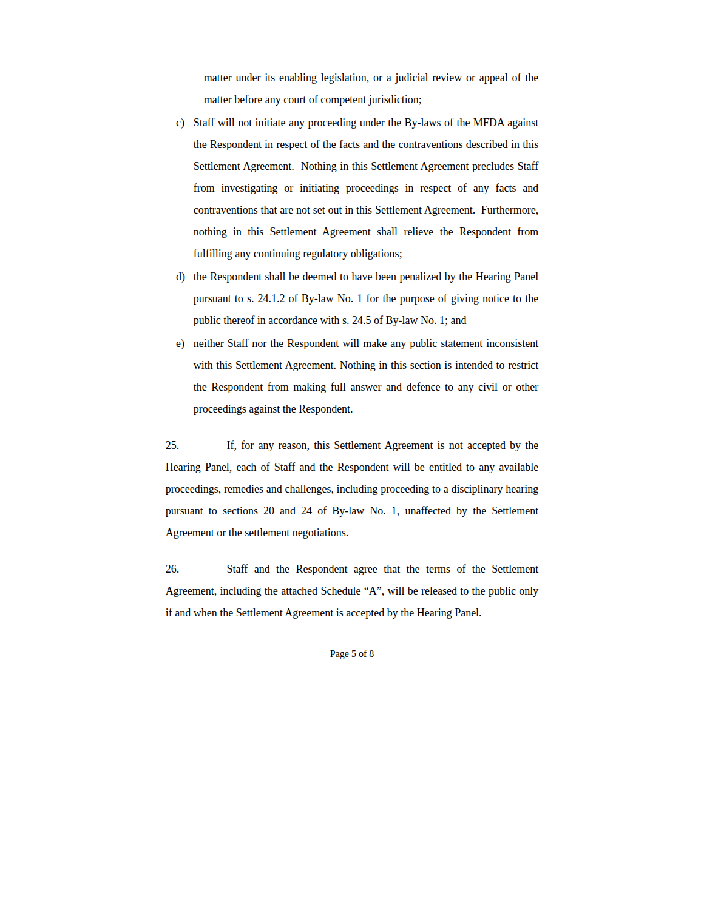matter under its enabling legislation, or a judicial review or appeal of the matter before any court of competent jurisdiction;
c) Staff will not initiate any proceeding under the By-laws of the MFDA against the Respondent in respect of the facts and the contraventions described in this Settlement Agreement. Nothing in this Settlement Agreement precludes Staff from investigating or initiating proceedings in respect of any facts and contraventions that are not set out in this Settlement Agreement. Furthermore, nothing in this Settlement Agreement shall relieve the Respondent from fulfilling any continuing regulatory obligations;
d) the Respondent shall be deemed to have been penalized by the Hearing Panel pursuant to s. 24.1.2 of By-law No. 1 for the purpose of giving notice to the public thereof in accordance with s. 24.5 of By-law No. 1; and
e) neither Staff nor the Respondent will make any public statement inconsistent with this Settlement Agreement. Nothing in this section is intended to restrict the Respondent from making full answer and defence to any civil or other proceedings against the Respondent.
25. If, for any reason, this Settlement Agreement is not accepted by the Hearing Panel, each of Staff and the Respondent will be entitled to any available proceedings, remedies and challenges, including proceeding to a disciplinary hearing pursuant to sections 20 and 24 of By-law No. 1, unaffected by the Settlement Agreement or the settlement negotiations.
26. Staff and the Respondent agree that the terms of the Settlement Agreement, including the attached Schedule “A”, will be released to the public only if and when the Settlement Agreement is accepted by the Hearing Panel.
Page 5 of 8